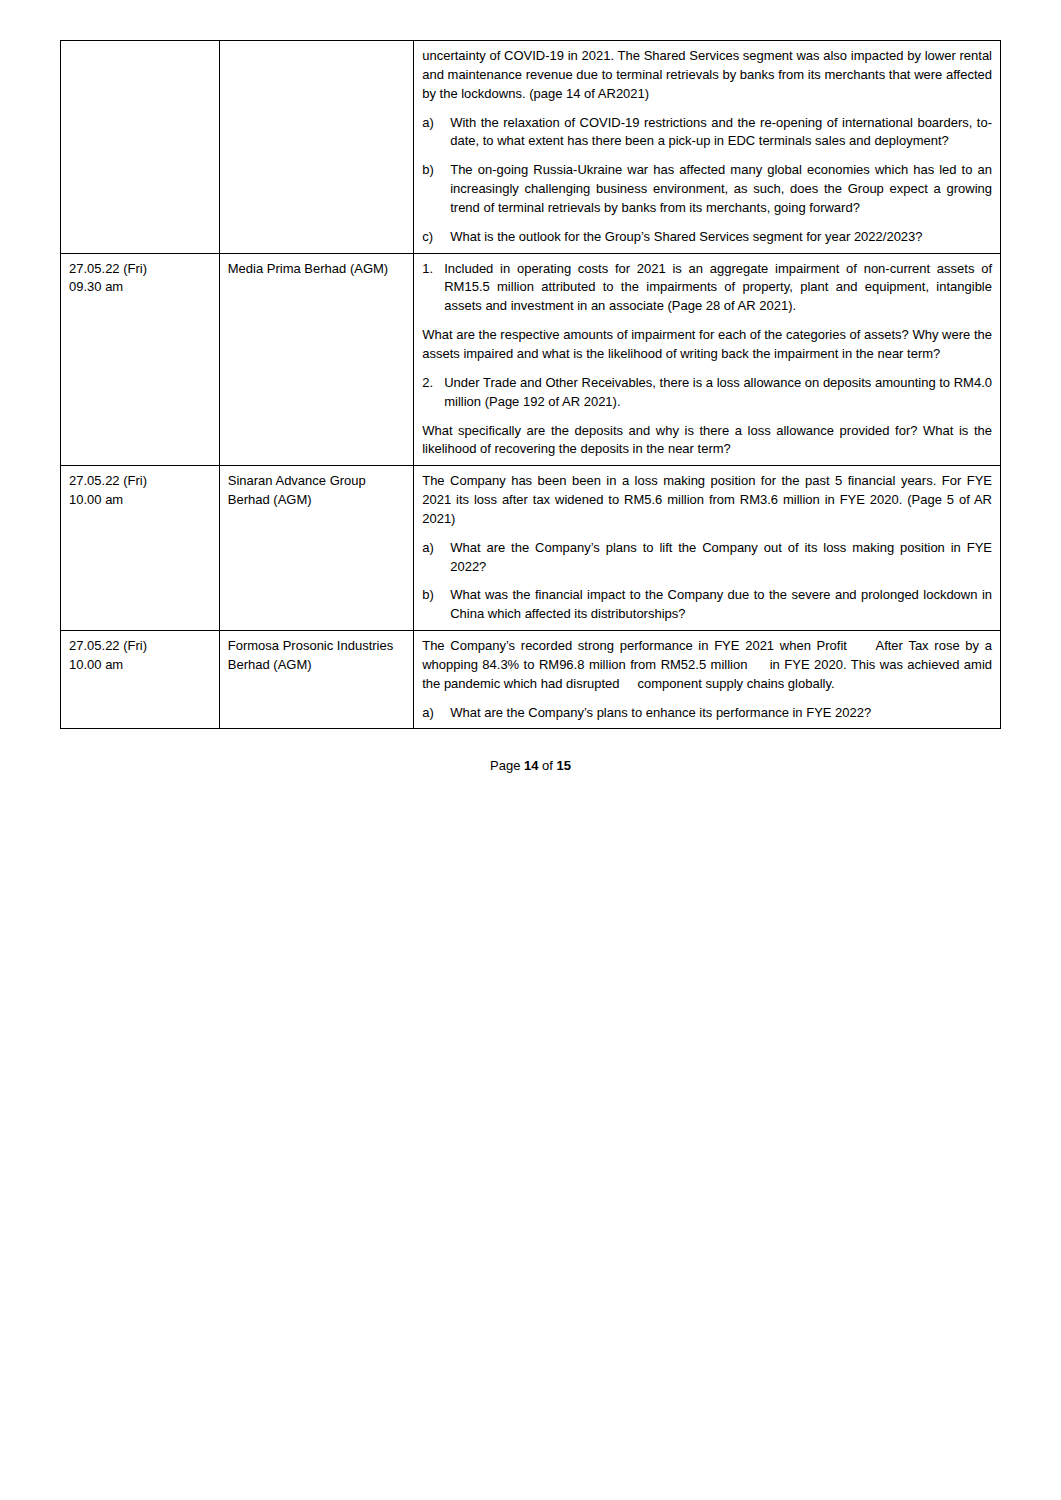| | | uncertainty of COVID-19 in 2021. The Shared Services segment was also impacted by lower rental and maintenance revenue due to terminal retrievals by banks from its merchants that were affected by the lockdowns. (page 14 of AR2021) a) With the relaxation of COVID-19 restrictions and the re-opening of international boarders, to-date, to what extent has there been a pick-up in EDC terminals sales and deployment? b) The on-going Russia-Ukraine war has affected many global economies which has led to an increasingly challenging business environment, as such, does the Group expect a growing trend of terminal retrievals by banks from its merchants, going forward? c) What is the outlook for the Group’s Shared Services segment for year 2022/2023? |
| 27.05.22 (Fri) 09.30 am | Media Prima Berhad (AGM) | 1. Included in operating costs for 2021 is an aggregate impairment of non-current assets of RM15.5 million attributed to the impairments of property, plant and equipment, intangible assets and investment in an associate (Page 28 of AR 2021). What are the respective amounts of impairment for each of the categories of assets? Why were the assets impaired and what is the likelihood of writing back the impairment in the near term? 2. Under Trade and Other Receivables, there is a loss allowance on deposits amounting to RM4.0 million (Page 192 of AR 2021). What specifically are the deposits and why is there a loss allowance provided for? What is the likelihood of recovering the deposits in the near term? |
| 27.05.22 (Fri) 10.00 am | Sinaran Advance Group Berhad (AGM) | The Company has been been in a loss making position for the past 5 financial years. For FYE 2021 its loss after tax widened to RM5.6 million from RM3.6 million in FYE 2020. (Page 5 of AR 2021) a) What are the Company’s plans to lift the Company out of its loss making position in FYE 2022? b) What was the financial impact to the Company due to the severe and prolonged lockdown in China which affected its distributorships? |
| 27.05.22 (Fri) 10.00 am | Formosa Prosonic Industries Berhad (AGM) | The Company’s recorded strong performance in FYE 2021 when Profit After Tax rose by a whopping 84.3% to RM96.8 million from RM52.5 million in FYE 2020. This was achieved amid the pandemic which had disrupted component supply chains globally. a) What are the Company’s plans to enhance its performance in FYE 2022? |
Page 14 of 15